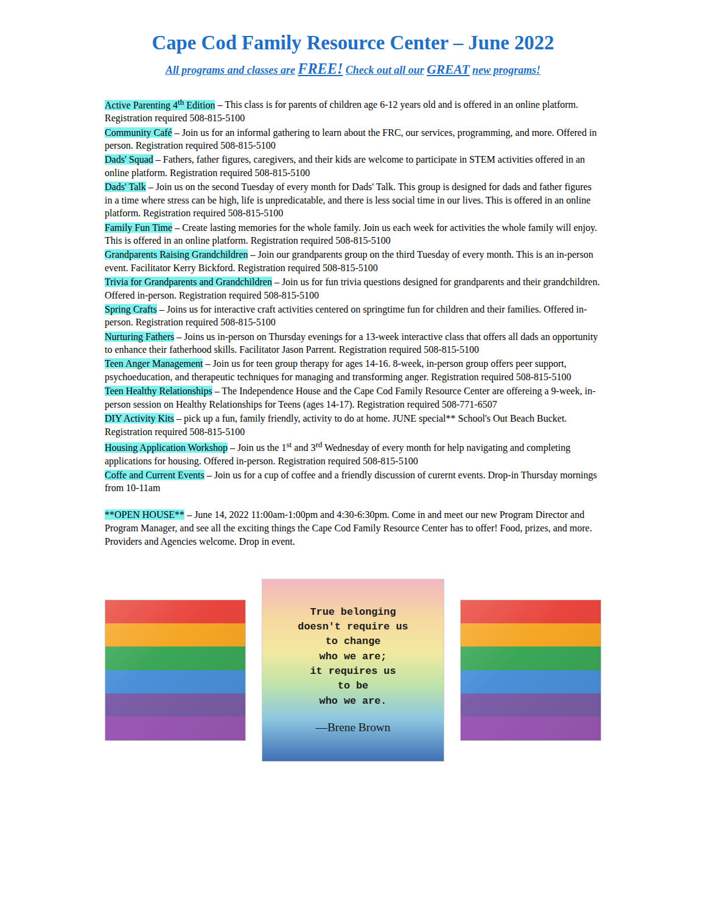Cape Cod Family Resource Center – June 2022
All programs and classes are FREE! Check out all our GREAT new programs!
Active Parenting 4th Edition – This class is for parents of children age 6-12 years old and is offered in an online platform. Registration required 508-815-5100
Community Café – Join us for an informal gathering to learn about the FRC, our services, programming, and more. Offered in person. Registration required 508-815-5100
Dads' Squad – Fathers, father figures, caregivers, and their kids are welcome to participate in STEM activities offered in an online platform. Registration required 508-815-5100
Dads' Talk – Join us on the second Tuesday of every month for Dads' Talk. This group is designed for dads and father figures in a time where stress can be high, life is unpredicatable, and there is less social time in our lives. This is offered in an online platform. Registration required 508-815-5100
Family Fun Time – Create lasting memories for the whole family. Join us each week for activities the whole family will enjoy. This is offered in an online platform. Registration required 508-815-5100
Grandparents Raising Grandchildren – Join our grandparents group on the third Tuesday of every month. This is an in-person event. Facilitator Kerry Bickford. Registration required 508-815-5100
Trivia for Grandparents and Grandchildren – Join us for fun trivia questions designed for grandparents and their grandchildren. Offered in-person. Registration required 508-815-5100
Spring Crafts – Joins us for interactive craft activities centered on springtime fun for children and their families. Offered in-person. Registration required 508-815-5100
Nurturing Fathers – Joins us in-person on Thursday evenings for a 13-week interactive class that offers all dads an opportunity to enhance their fatherhood skills. Facilitator Jason Parrent. Registration required 508-815-5100
Teen Anger Management – Join us for teen group therapy for ages 14-16. 8-week, in-person group offers peer support, psychoeducation, and therapeutic techniques for managing and transforming anger. Registration required 508-815-5100
Teen Healthy Relationships – The Independence House and the Cape Cod Family Resource Center are offereing a 9-week, in-person session on Healthy Relationships for Teens (ages 14-17). Registration required 508-771-6507
DIY Activity Kits – pick up a fun, family friendly, activity to do at home. JUNE special** School's Out Beach Bucket. Registration required 508-815-5100
Housing Application Workshop – Join us the 1st and 3rd Wednesday of every month for help navigating and completing applications for housing. Offered in-person. Registration required 508-815-5100
Coffe and Current Events – Join us for a cup of coffee and a friendly discussion of curernt events. Drop-in Thursday mornings from 10-11am
**OPEN HOUSE** – June 14, 2022 11:00am-1:00pm and 4:30-6:30pm. Come in and meet our new Program Director and Program Manager, and see all the exciting things the Cape Cod Family Resource Center has to offer! Food, prizes, and more. Providers and Agencies welcome. Drop in event.
True belonging
doesn't require us
to change
who we are;
it requires us
to be
who we are. —Brene Brown